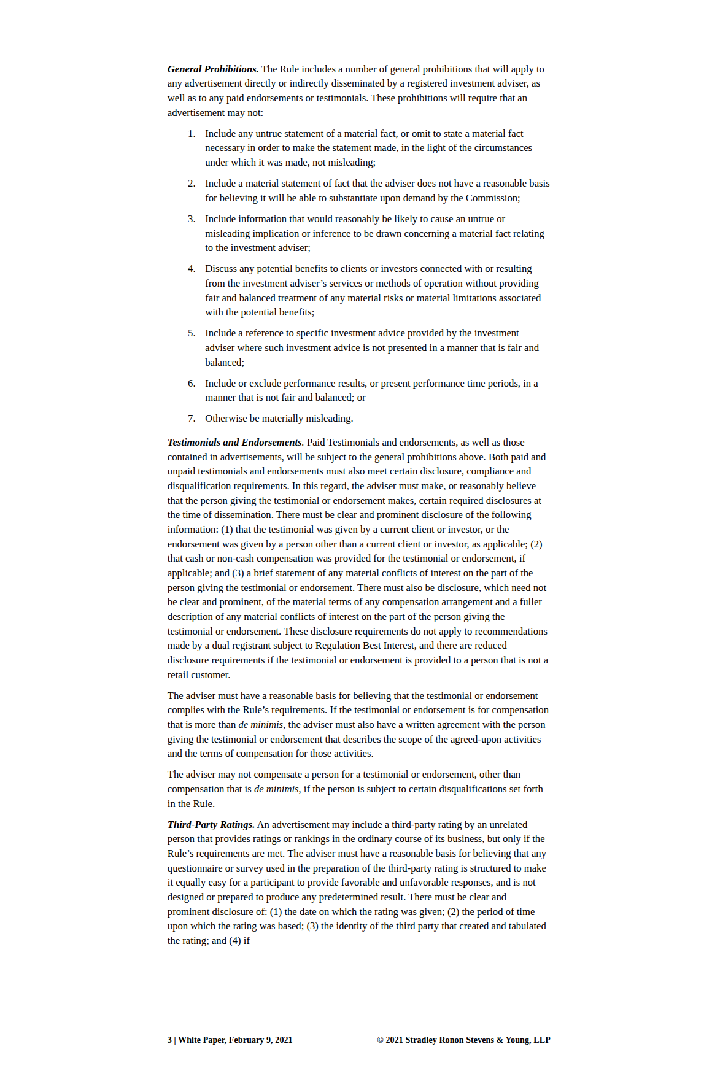General Prohibitions. The Rule includes a number of general prohibitions that will apply to any advertisement directly or indirectly disseminated by a registered investment adviser, as well as to any paid endorsements or testimonials. These prohibitions will require that an advertisement may not:
Include any untrue statement of a material fact, or omit to state a material fact necessary in order to make the statement made, in the light of the circumstances under which it was made, not misleading;
Include a material statement of fact that the adviser does not have a reasonable basis for believing it will be able to substantiate upon demand by the Commission;
Include information that would reasonably be likely to cause an untrue or misleading implication or inference to be drawn concerning a material fact relating to the investment adviser;
Discuss any potential benefits to clients or investors connected with or resulting from the investment adviser’s services or methods of operation without providing fair and balanced treatment of any material risks or material limitations associated with the potential benefits;
Include a reference to specific investment advice provided by the investment adviser where such investment advice is not presented in a manner that is fair and balanced;
Include or exclude performance results, or present performance time periods, in a manner that is not fair and balanced; or
Otherwise be materially misleading.
Testimonials and Endorsements. Paid Testimonials and endorsements, as well as those contained in advertisements, will be subject to the general prohibitions above. Both paid and unpaid testimonials and endorsements must also meet certain disclosure, compliance and disqualification requirements. In this regard, the adviser must make, or reasonably believe that the person giving the testimonial or endorsement makes, certain required disclosures at the time of dissemination. There must be clear and prominent disclosure of the following information: (1) that the testimonial was given by a current client or investor, or the endorsement was given by a person other than a current client or investor, as applicable; (2) that cash or non-cash compensation was provided for the testimonial or endorsement, if applicable; and (3) a brief statement of any material conflicts of interest on the part of the person giving the testimonial or endorsement. There must also be disclosure, which need not be clear and prominent, of the material terms of any compensation arrangement and a fuller description of any material conflicts of interest on the part of the person giving the testimonial or endorsement. These disclosure requirements do not apply to recommendations made by a dual registrant subject to Regulation Best Interest, and there are reduced disclosure requirements if the testimonial or endorsement is provided to a person that is not a retail customer.
The adviser must have a reasonable basis for believing that the testimonial or endorsement complies with the Rule’s requirements. If the testimonial or endorsement is for compensation that is more than de minimis, the adviser must also have a written agreement with the person giving the testimonial or endorsement that describes the scope of the agreed-upon activities and the terms of compensation for those activities.
The adviser may not compensate a person for a testimonial or endorsement, other than compensation that is de minimis, if the person is subject to certain disqualifications set forth in the Rule.
Third-Party Ratings. An advertisement may include a third-party rating by an unrelated person that provides ratings or rankings in the ordinary course of its business, but only if the Rule’s requirements are met. The adviser must have a reasonable basis for believing that any questionnaire or survey used in the preparation of the third-party rating is structured to make it equally easy for a participant to provide favorable and unfavorable responses, and is not designed or prepared to produce any predetermined result. There must be clear and prominent disclosure of: (1) the date on which the rating was given; (2) the period of time upon which the rating was based; (3) the identity of the third party that created and tabulated the rating; and (4) if
3 | White Paper, February 9, 2021
© 2021 Stradley Ronon Stevens & Young, LLP